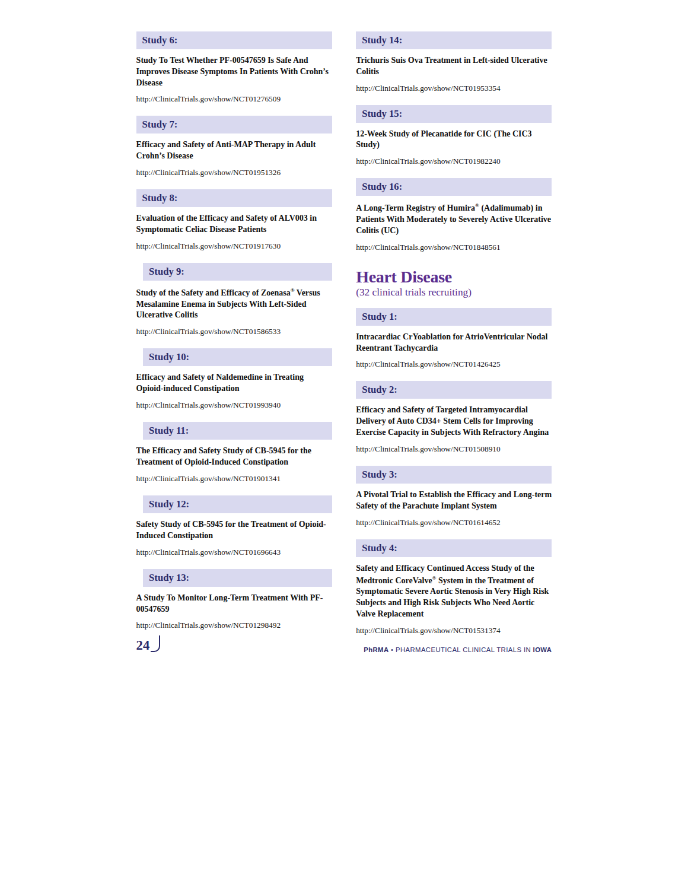Study 6:
Study To Test Whether PF-00547659 Is Safe And Improves Disease Symptoms In Patients With Crohn’s Disease
http://ClinicalTrials.gov/show/NCT01276509
Study 7:
Efficacy and Safety of Anti-MAP Therapy in Adult Crohn’s Disease
http://ClinicalTrials.gov/show/NCT01951326
Study 8:
Evaluation of the Efficacy and Safety of ALV003 in Symptomatic Celiac Disease Patients
http://ClinicalTrials.gov/show/NCT01917630
Study 9:
Study of the Safety and Efficacy of Zoenasa® Versus Mesalamine Enema in Subjects With Left-Sided Ulcerative Colitis
http://ClinicalTrials.gov/show/NCT01586533
Study 10:
Efficacy and Safety of Naldemedine in Treating Opioid-induced Constipation
http://ClinicalTrials.gov/show/NCT01993940
Study 11:
The Efficacy and Safety Study of CB-5945 for the Treatment of Opioid-Induced Constipation
http://ClinicalTrials.gov/show/NCT01901341
Study 12:
Safety Study of CB-5945 for the Treatment of Opioid-Induced Constipation
http://ClinicalTrials.gov/show/NCT01696643
Study 13:
A Study To Monitor Long-Term Treatment With PF-00547659
http://ClinicalTrials.gov/show/NCT01298492
Study 14:
Trichuris Suis Ova Treatment in Left-sided Ulcerative Colitis
http://ClinicalTrials.gov/show/NCT01953354
Study 15:
12-Week Study of Plecanatide for CIC (The CIC3 Study)
http://ClinicalTrials.gov/show/NCT01982240
Study 16:
A Long-Term Registry of Humira® (Adalimumab) in Patients With Moderately to Severely Active Ulcerative Colitis (UC)
http://ClinicalTrials.gov/show/NCT01848561
Heart Disease
(32 clinical trials recruiting)
Study 1:
Intracardiac CrYoablation for AtrioVentricular Nodal Reentrant Tachycardia
http://ClinicalTrials.gov/show/NCT01426425
Study 2:
Efficacy and Safety of Targeted Intramyocardial Delivery of Auto CD34+ Stem Cells for Improving Exercise Capacity in Subjects With Refractory Angina
http://ClinicalTrials.gov/show/NCT01508910
Study 3:
A Pivotal Trial to Establish the Efficacy and Long-term Safety of the Parachute Implant System
http://ClinicalTrials.gov/show/NCT01614652
Study 4:
Safety and Efficacy Continued Access Study of the Medtronic CoreValve® System in the Treatment of Symptomatic Severe Aortic Stenosis in Very High Risk Subjects and High Risk Subjects Who Need Aortic Valve Replacement
http://ClinicalTrials.gov/show/NCT01531374
24
PhRMA • PHARMACEUTICAL CLINICAL TRIALS IN IOWA